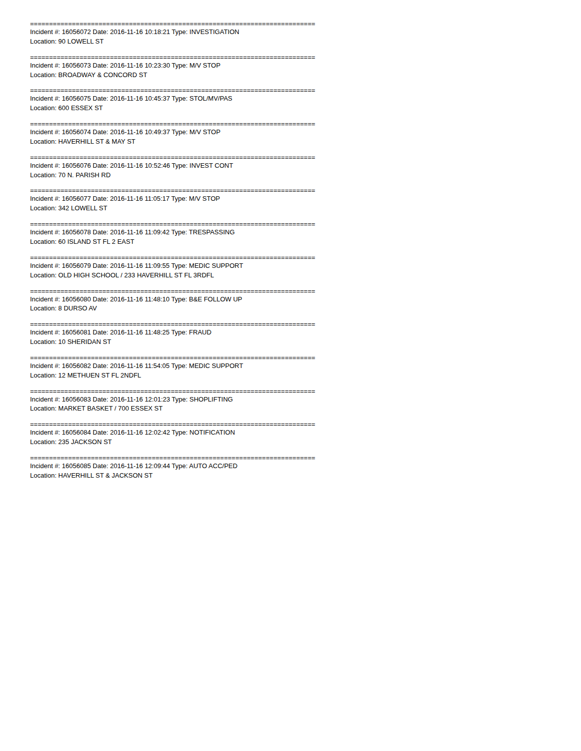===========================================================================
Incident #: 16056072 Date: 2016-11-16 10:18:21 Type: INVESTIGATION
Location: 90 LOWELL ST
===========================================================================
Incident #: 16056073 Date: 2016-11-16 10:23:30 Type: M/V STOP
Location: BROADWAY & CONCORD ST
===========================================================================
Incident #: 16056075 Date: 2016-11-16 10:45:37 Type: STOL/MV/PAS
Location: 600 ESSEX ST
===========================================================================
Incident #: 16056074 Date: 2016-11-16 10:49:37 Type: M/V STOP
Location: HAVERHILL ST & MAY ST
===========================================================================
Incident #: 16056076 Date: 2016-11-16 10:52:46 Type: INVEST CONT
Location: 70 N. PARISH RD
===========================================================================
Incident #: 16056077 Date: 2016-11-16 11:05:17 Type: M/V STOP
Location: 342 LOWELL ST
===========================================================================
Incident #: 16056078 Date: 2016-11-16 11:09:42 Type: TRESPASSING
Location: 60 ISLAND ST FL 2 EAST
===========================================================================
Incident #: 16056079 Date: 2016-11-16 11:09:55 Type: MEDIC SUPPORT
Location: OLD HIGH SCHOOL / 233 HAVERHILL ST FL 3RDFL
===========================================================================
Incident #: 16056080 Date: 2016-11-16 11:48:10 Type: B&E FOLLOW UP
Location: 8 DURSO AV
===========================================================================
Incident #: 16056081 Date: 2016-11-16 11:48:25 Type: FRAUD
Location: 10 SHERIDAN ST
===========================================================================
Incident #: 16056082 Date: 2016-11-16 11:54:05 Type: MEDIC SUPPORT
Location: 12 METHUEN ST FL 2NDFL
===========================================================================
Incident #: 16056083 Date: 2016-11-16 12:01:23 Type: SHOPLIFTING
Location: MARKET BASKET / 700 ESSEX ST
===========================================================================
Incident #: 16056084 Date: 2016-11-16 12:02:42 Type: NOTIFICATION
Location: 235 JACKSON ST
===========================================================================
Incident #: 16056085 Date: 2016-11-16 12:09:44 Type: AUTO ACC/PED
Location: HAVERHILL ST & JACKSON ST